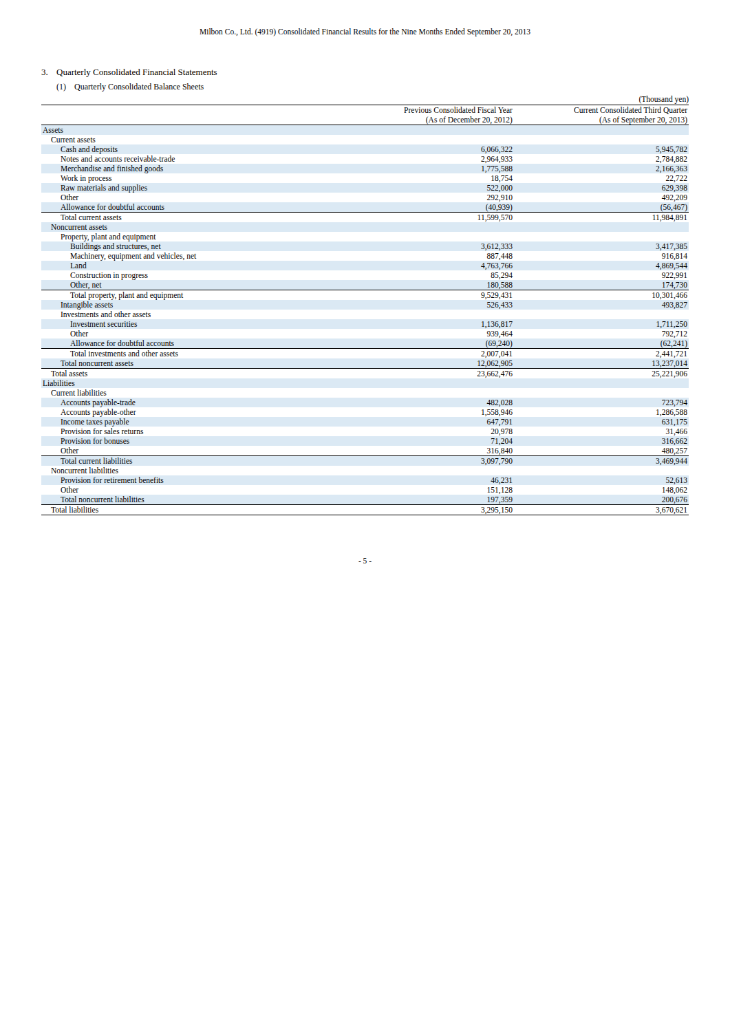Milbon Co., Ltd. (4919) Consolidated Financial Results for the Nine Months Ended September 20, 2013
3. Quarterly Consolidated Financial Statements
(1) Quarterly Consolidated Balance Sheets
(Thousand yen)
| | Previous Consolidated Fiscal Year | Current Consolidated Third Quarter |
| --- | --- | --- |
| | (As of December 20, 2012) | (As of September 20, 2013) |
| Assets | | |
| Current assets | | |
| Cash and deposits | 6,066,322 | 5,945,782 |
| Notes and accounts receivable-trade | 2,964,933 | 2,784,882 |
| Merchandise and finished goods | 1,775,588 | 2,166,363 |
| Work in process | 18,754 | 22,722 |
| Raw materials and supplies | 522,000 | 629,398 |
| Other | 292,910 | 492,209 |
| Allowance for doubtful accounts | (40,939) | (56,467) |
| Total current assets | 11,599,570 | 11,984,891 |
| Noncurrent assets | | |
| Property, plant and equipment | | |
| Buildings and structures, net | 3,612,333 | 3,417,385 |
| Machinery, equipment and vehicles, net | 887,448 | 916,814 |
| Land | 4,763,766 | 4,869,544 |
| Construction in progress | 85,294 | 922,991 |
| Other, net | 180,588 | 174,730 |
| Total property, plant and equipment | 9,529,431 | 10,301,466 |
| Intangible assets | 526,433 | 493,827 |
| Investments and other assets | | |
| Investment securities | 1,136,817 | 1,711,250 |
| Other | 939,464 | 792,712 |
| Allowance for doubtful accounts | (69,240) | (62,241) |
| Total investments and other assets | 2,007,041 | 2,441,721 |
| Total noncurrent assets | 12,062,905 | 13,237,014 |
| Total assets | 23,662,476 | 25,221,906 |
| Liabilities | | |
| Current liabilities | | |
| Accounts payable-trade | 482,028 | 723,794 |
| Accounts payable-other | 1,558,946 | 1,286,588 |
| Income taxes payable | 647,791 | 631,175 |
| Provision for sales returns | 20,978 | 31,466 |
| Provision for bonuses | 71,204 | 316,662 |
| Other | 316,840 | 480,257 |
| Total current liabilities | 3,097,790 | 3,469,944 |
| Noncurrent liabilities | | |
| Provision for retirement benefits | 46,231 | 52,613 |
| Other | 151,128 | 148,062 |
| Total noncurrent liabilities | 197,359 | 200,676 |
| Total liabilities | 3,295,150 | 3,670,621 |
- 5 -